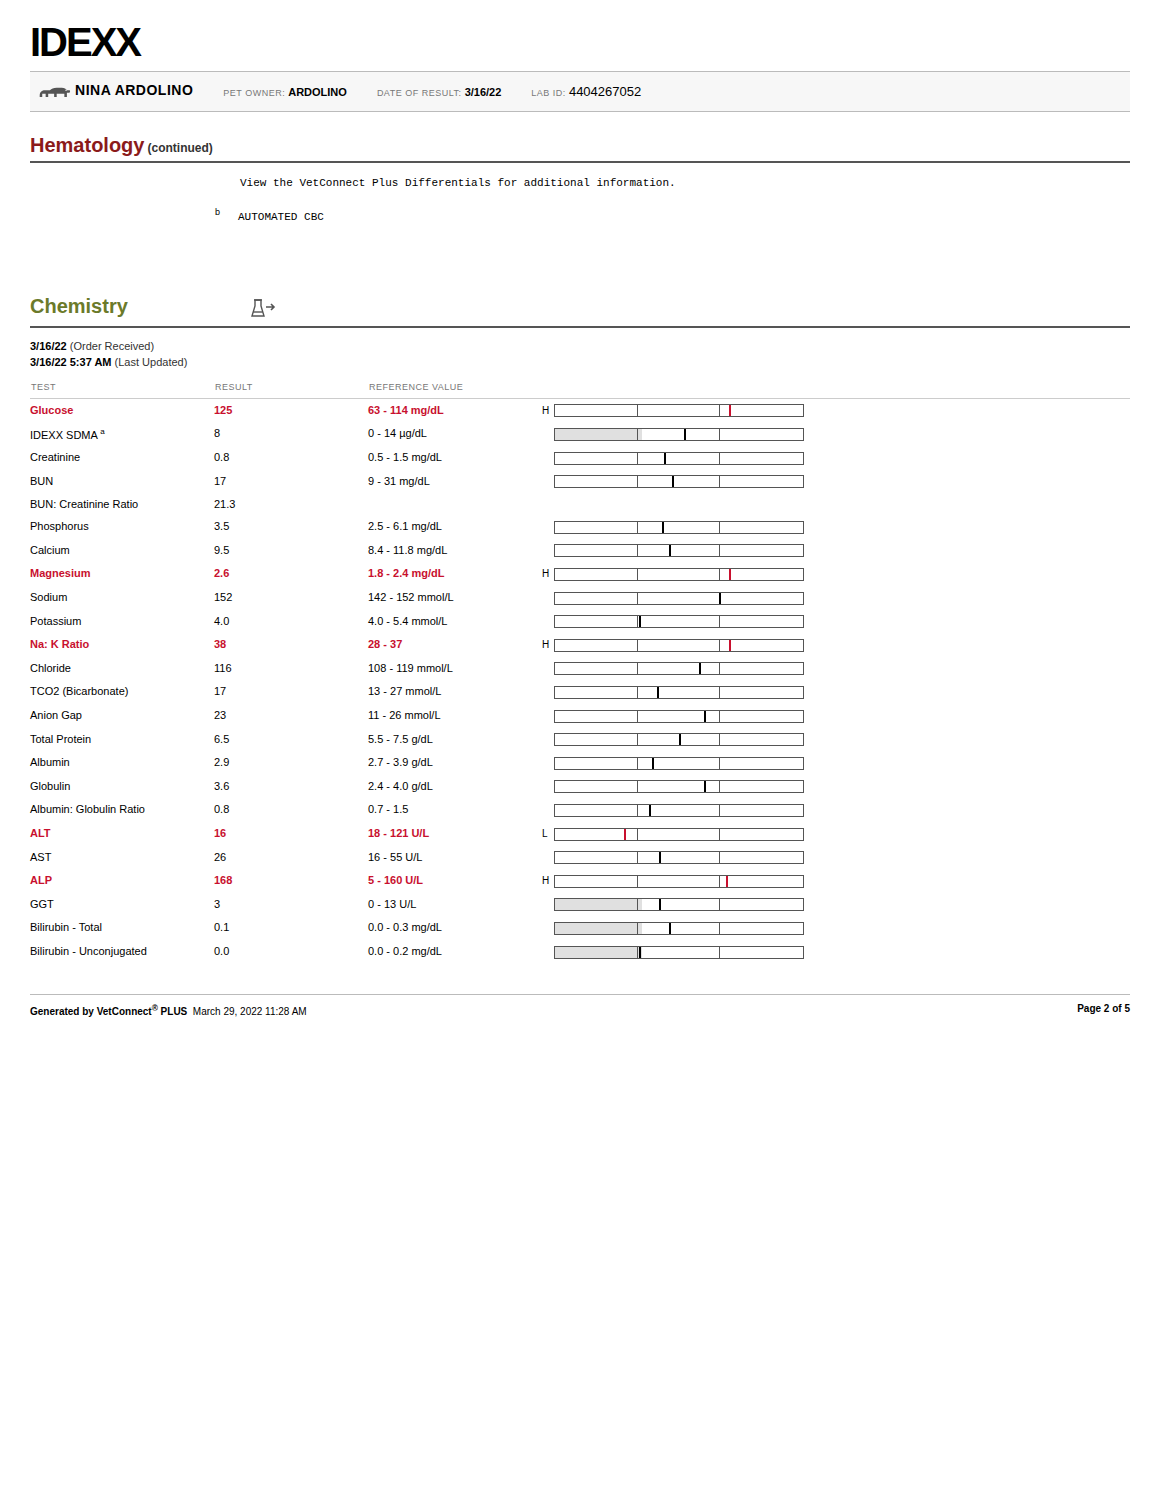IDEXX
NINA ARDOLINO Pet Owner: ARDOLINO Date of Result: 3/16/22 Lab ID: 4404267052
Hematology
(continued)
View the VetConnect Plus Differentials for additional information.
bAUTOMATED CBC
Chemistry
3/16/22 (Order Received)
3/16/22 5:37 AM (Last Updated)
| Test | Result | Reference Value | |
| --- | --- | --- | --- |
| Glucose | 125 | 63 - 114 mg/dL | H |
| IDEXX SDMA a | 8 | 0 - 14 µg/dL | |
| Creatinine | 0.8 | 0.5 - 1.5 mg/dL | |
| BUN | 17 | 9 - 31 mg/dL | |
| BUN: Creatinine Ratio | 21.3 | | |
| Phosphorus | 3.5 | 2.5 - 6.1 mg/dL | |
| Calcium | 9.5 | 8.4 - 11.8 mg/dL | |
| Magnesium | 2.6 | 1.8 - 2.4 mg/dL | H |
| Sodium | 152 | 142 - 152 mmol/L | |
| Potassium | 4.0 | 4.0 - 5.4 mmol/L | |
| Na: K Ratio | 38 | 28 - 37 | H |
| Chloride | 116 | 108 - 119 mmol/L | |
| TCO2 (Bicarbonate) | 17 | 13 - 27 mmol/L | |
| Anion Gap | 23 | 11 - 26 mmol/L | |
| Total Protein | 6.5 | 5.5 - 7.5 g/dL | |
| Albumin | 2.9 | 2.7 - 3.9 g/dL | |
| Globulin | 3.6 | 2.4 - 4.0 g/dL | |
| Albumin: Globulin Ratio | 0.8 | 0.7 - 1.5 | |
| ALT | 16 | 18 - 121 U/L | L |
| AST | 26 | 16 - 55 U/L | |
| ALP | 168 | 5 - 160 U/L | H |
| GGT | 3 | 0 - 13 U/L | |
| Bilirubin - Total | 0.1 | 0.0 - 0.3 mg/dL | |
| Bilirubin - Unconjugated | 0.0 | 0.0 - 0.2 mg/dL | |
Generated by VetConnect® PLUS March 29, 2022 11:28 AM Page 2 of 5